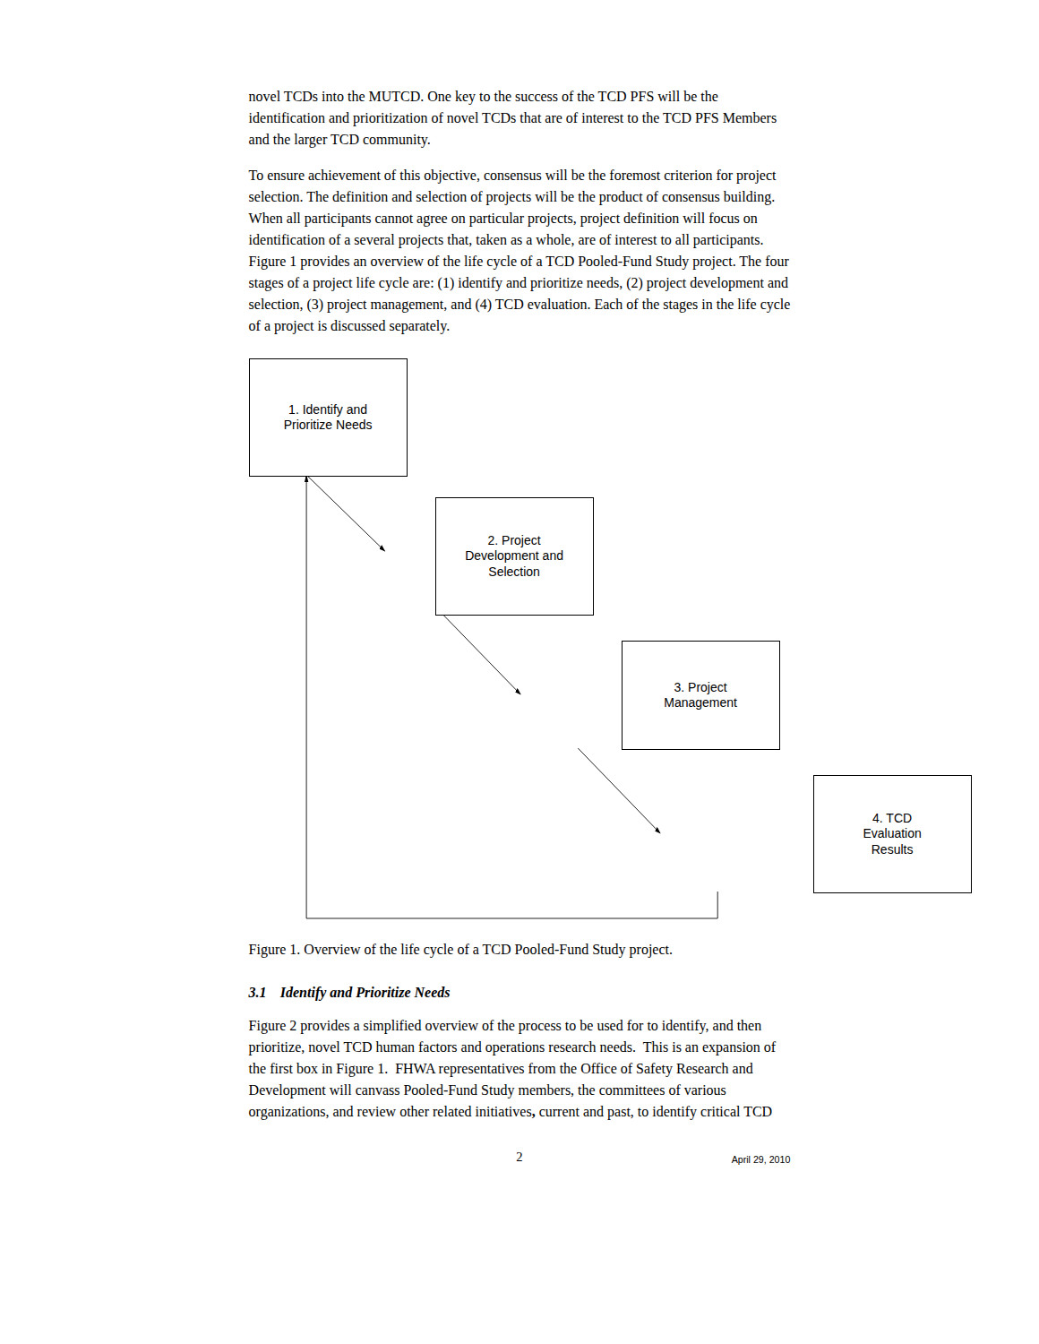novel TCDs into the MUTCD. One key to the success of the TCD PFS will be the identification and prioritization of novel TCDs that are of interest to the TCD PFS Members and the larger TCD community.
To ensure achievement of this objective, consensus will be the foremost criterion for project selection. The definition and selection of projects will be the product of consensus building. When all participants cannot agree on particular projects, project definition will focus on identification of a several projects that, taken as a whole, are of interest to all participants. Figure 1 provides an overview of the life cycle of a TCD Pooled-Fund Study project. The four stages of a project life cycle are: (1) identify and prioritize needs, (2) project development and selection, (3) project management, and (4) TCD evaluation. Each of the stages in the life cycle of a project is discussed separately.
1. Identify and
Prioritize Needs
2. Project
Development and
Selection
3. Project
Management
4. TCD
Evaluation
Results
Figure 1. Overview of the life cycle of a TCD Pooled-Fund Study project.
3.1 Identify and Prioritize Needs
Figure 2 provides a simplified overview of the process to be used for to identify, and then prioritize, novel TCD human factors and operations research needs. This is an expansion of the first box in Figure 1. FHWA representatives from the Office of Safety Research and Development will canvass Pooled-Fund Study members, the committees of various organizations, and review other related initiatives, current and past, to identify critical TCD
2
April 29, 2010